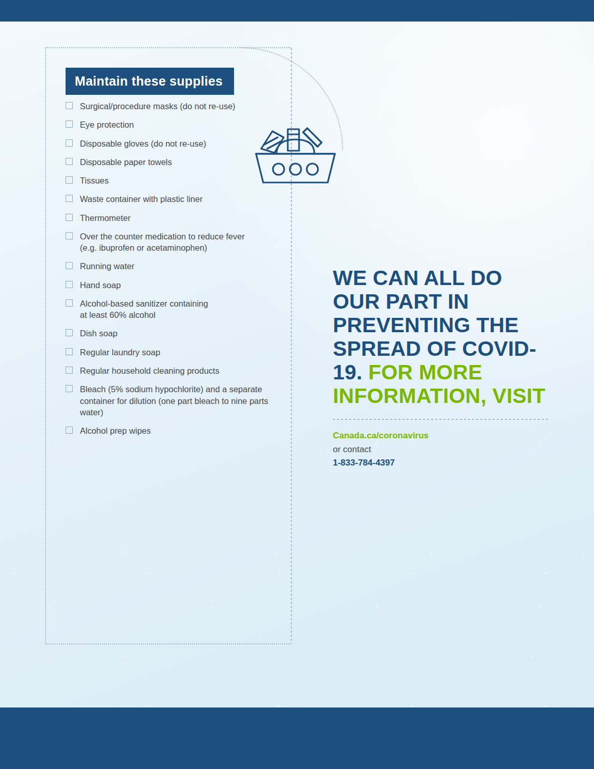Maintain these supplies
Surgical/procedure masks (do not re-use)
Eye protection
Disposable gloves (do not re-use)
Disposable paper towels
Tissues
Waste container with plastic liner
Thermometer
Over the counter medication to reduce fever
(e.g. ibuprofen or acetaminophen)
Running water
Hand soap
Alcohol-based sanitizer containing
at least 60% alcohol
Dish soap
Regular laundry soap
Regular household cleaning products
Bleach (5% sodium hypochlorite) and a separate container for dilution (one part bleach to nine parts water)
Alcohol prep wipes
We can all do our part in preventing the spread of COVID-19. For more information, visit
Canada.ca/coronavirus
or contact
1-833-784-4397